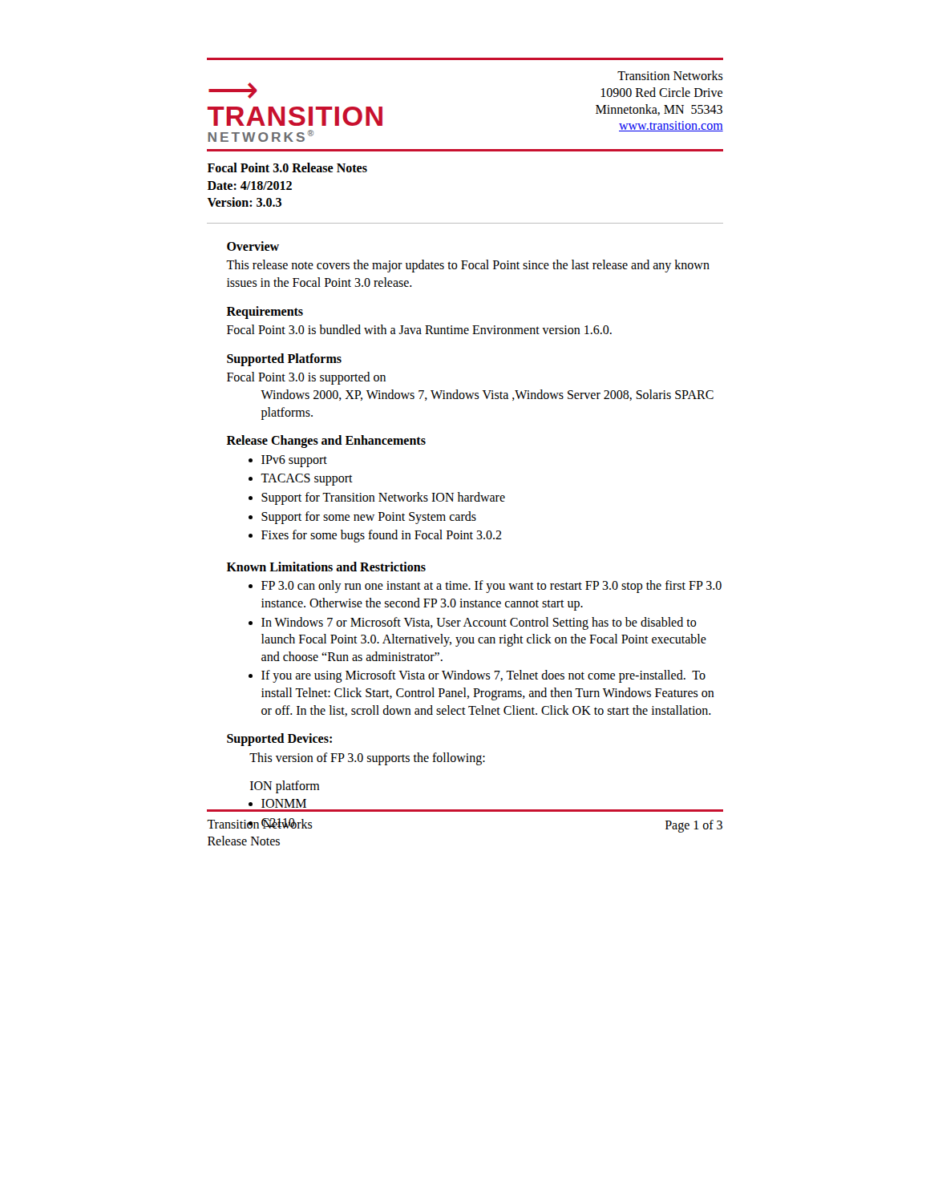⟶ TRANSITION NETWORKS®
Transition Networks
10900 Red Circle Drive
Minnetonka, MN 55343
www.transition.com
Focal Point 3.0 Release Notes
Date: 4/18/2012
Version: 3.0.3
Overview
This release note covers the major updates to Focal Point since the last release and any known issues in the Focal Point 3.0 release.
Requirements
Focal Point 3.0 is bundled with a Java Runtime Environment version 1.6.0.
Supported Platforms
Focal Point 3.0 is supported on
Windows 2000, XP, Windows 7, Windows Vista ,Windows Server 2008, Solaris SPARC platforms.
Release Changes and Enhancements
IPv6 support
TACACS support
Support for Transition Networks ION hardware
Support for some new Point System cards
Fixes for some bugs found in Focal Point 3.0.2
Known Limitations and Restrictions
FP 3.0 can only run one instant at a time. If you want to restart FP 3.0 stop the first FP 3.0 instance. Otherwise the second FP 3.0 instance cannot start up.
In Windows 7 or Microsoft Vista, User Account Control Setting has to be disabled to launch Focal Point 3.0. Alternatively, you can right click on the Focal Point executable and choose “Run as administrator”.
If you are using Microsoft Vista or Windows 7, Telnet does not come pre-installed. To install Telnet: Click Start, Control Panel, Programs, and then Turn Windows Features on or off. In the list, scroll down and select Telnet Client. Click OK to start the installation.
Supported Devices:
This version of FP 3.0 supports the following:
ION platform
IONMM
C2110
Transition Networks
Release Notes
Page 1 of 3